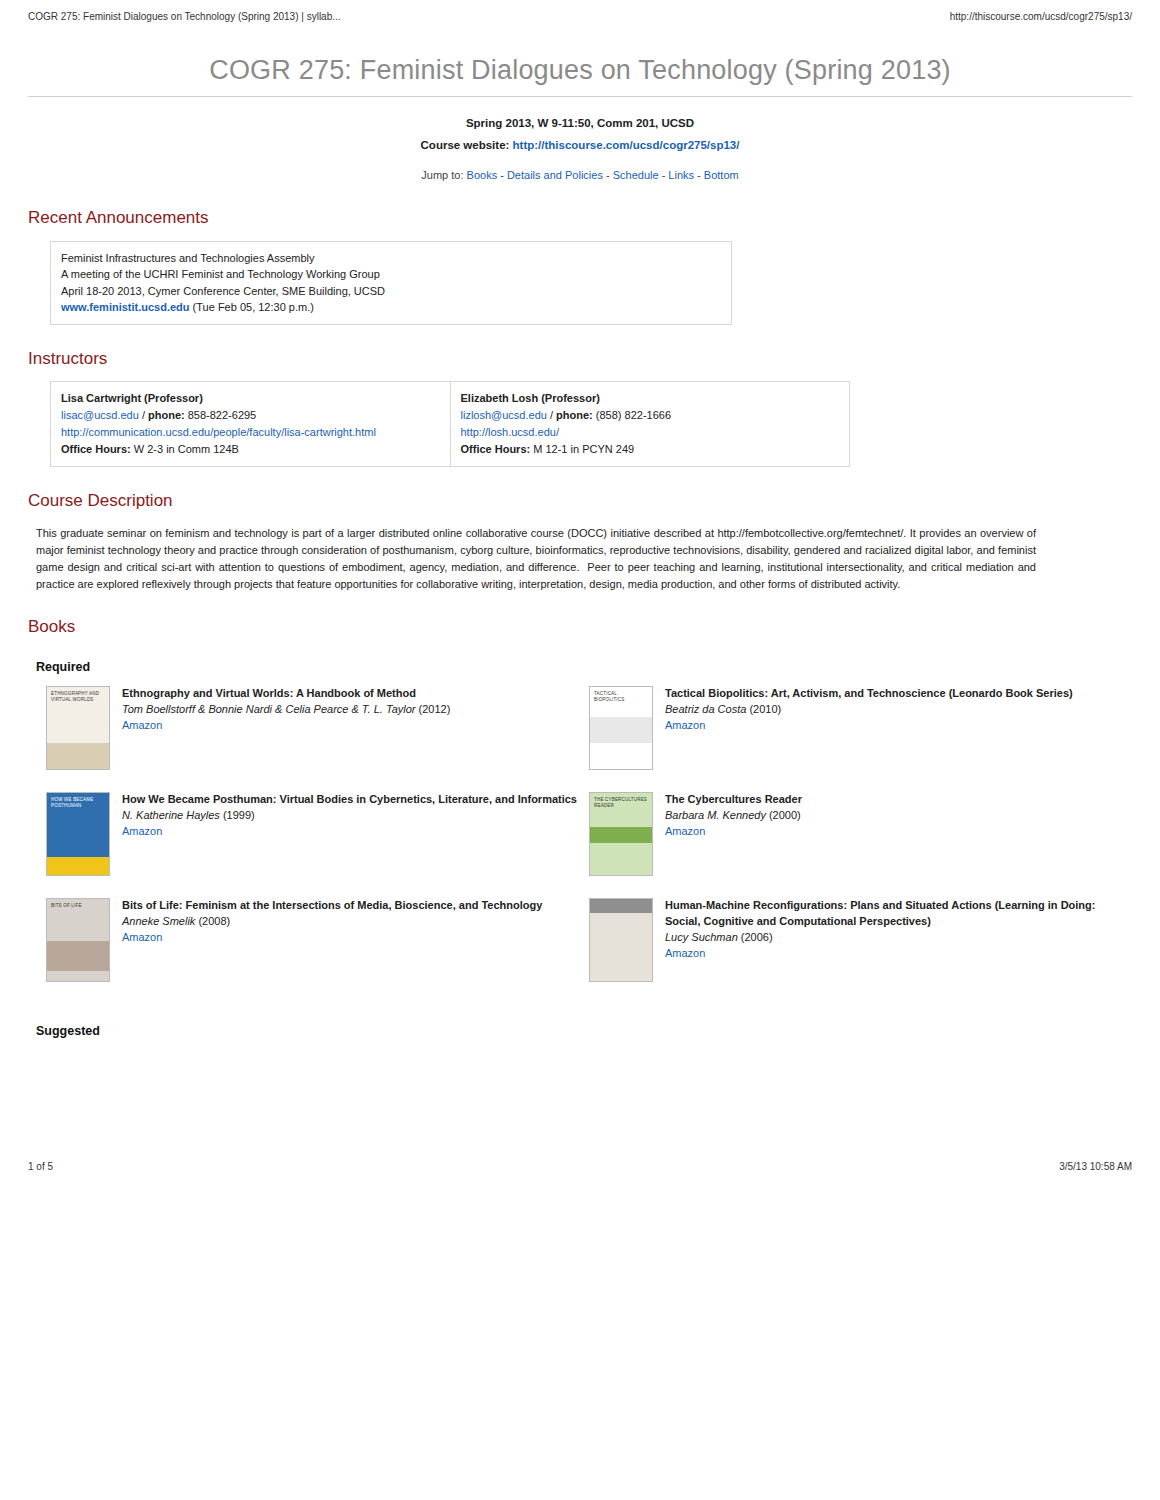COGR 275: Feminist Dialogues on Technology (Spring 2013) | syllab...
http://thiscourse.com/ucsd/cogr275/sp13/
COGR 275: Feminist Dialogues on Technology (Spring 2013)
Spring 2013, W 9-11:50, Comm 201, UCSD
Course website: http://thiscourse.com/ucsd/cogr275/sp13/
Jump to: Books - Details and Policies - Schedule - Links - Bottom
Recent Announcements
Feminist Infrastructures and Technologies Assembly
A meeting of the UCHRI Feminist and Technology Working Group
April 18-20 2013, Cymer Conference Center, SME Building, UCSD
www.feministit.ucsd.edu (Tue Feb 05, 12:30 p.m.)
Instructors
Lisa Cartwright (Professor)
lisac@ucsd.edu / phone: 858-822-6295
http://communication.ucsd.edu/people/faculty/lisa-cartwright.html
Office Hours: W 2-3 in Comm 124B
Elizabeth Losh (Professor)
lizlosh@ucsd.edu / phone: (858) 822-1666
http://losh.ucsd.edu/
Office Hours: M 12-1 in PCYN 249
Course Description
This graduate seminar on feminism and technology is part of a larger distributed online collaborative course (DOCC) initiative described at http://fembotcollective.org/femtechnet/. It provides an overview of major feminist technology theory and practice through consideration of posthumanism, cyborg culture, bioinformatics, reproductive technovisions, disability, gendered and racialized digital labor, and feminist game design and critical sci-art with attention to questions of embodiment, agency, mediation, and difference. Peer to peer teaching and learning, institutional intersectionality, and critical mediation and practice are explored reflexively through projects that feature opportunities for collaborative writing, interpretation, design, media production, and other forms of distributed activity.
Books
Required
Ethnography and Virtual Worlds
Ethnography and Virtual Worlds: A Handbook of Method
Tom Boellstorff & Bonnie Nardi & Celia Pearce & T. L. Taylor (2012)
Amazon
Tactical Biopolitics
Tactical Biopolitics: Art, Activism, and Technoscience (Leonardo Book Series)
Beatriz da Costa (2010)
Amazon
How We Became Posthuman
How We Became Posthuman: Virtual Bodies in Cybernetics, Literature, and Informatics
N. Katherine Hayles (1999)
Amazon
The Cybercultures Reader
The Cybercultures Reader
Barbara M. Kennedy (2000)
Amazon
Bits of Life
Bits of Life: Feminism at the Intersections of Media, Bioscience, and Technology
Anneke Smelik (2008)
Amazon
Human-Machine Reconfigurations
Human-Machine Reconfigurations: Plans and Situated Actions (Learning in Doing: Social, Cognitive and Computational Perspectives)
Lucy Suchman (2006)
Amazon
Suggested
1 of 5
3/5/13 10:58 AM